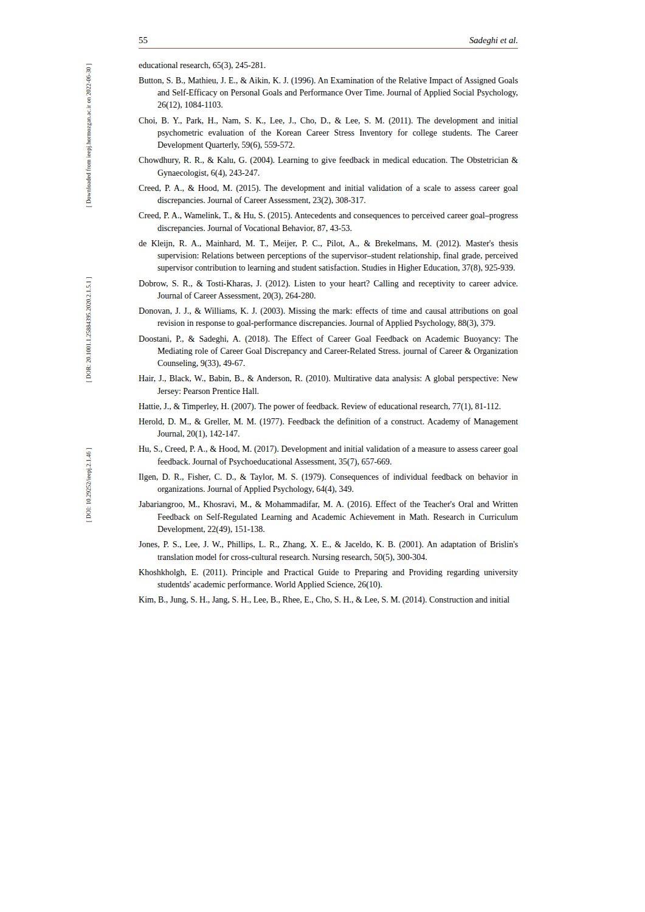[ Downloaded from ieepj.hormozgan.ac.ir on 2022-06-30 ]
[ DOR: 20.1001.1.25884395.2020.2.1.5.1 ]
[ DOI: 10.29252/ieepj.2.1.46 ]
55
Sadeghi et al.
educational research, 65(3), 245-281.
Button, S. B., Mathieu, J. E., & Aikin, K. J. (1996). An Examination of the Relative Impact of Assigned Goals and Self-Efficacy on Personal Goals and Performance Over Time. Journal of Applied Social Psychology, 26(12), 1084-1103.
Choi, B. Y., Park, H., Nam, S. K., Lee, J., Cho, D., & Lee, S. M. (2011). The development and initial psychometric evaluation of the Korean Career Stress Inventory for college students. The Career Development Quarterly, 59(6), 559-572.
Chowdhury, R. R., & Kalu, G. (2004). Learning to give feedback in medical education. The Obstetrician & Gynaecologist, 6(4), 243-247.
Creed, P. A., & Hood, M. (2015). The development and initial validation of a scale to assess career goal discrepancies. Journal of Career Assessment, 23(2), 308-317.
Creed, P. A., Wamelink, T., & Hu, S. (2015). Antecedents and consequences to perceived career goal–progress discrepancies. Journal of Vocational Behavior, 87, 43-53.
de Kleijn, R. A., Mainhard, M. T., Meijer, P. C., Pilot, A., & Brekelmans, M. (2012). Master's thesis supervision: Relations between perceptions of the supervisor–student relationship, final grade, perceived supervisor contribution to learning and student satisfaction. Studies in Higher Education, 37(8), 925-939.
Dobrow, S. R., & Tosti-Kharas, J. (2012). Listen to your heart? Calling and receptivity to career advice. Journal of Career Assessment, 20(3), 264-280.
Donovan, J. J., & Williams, K. J. (2003). Missing the mark: effects of time and causal attributions on goal revision in response to goal-performance discrepancies. Journal of Applied Psychology, 88(3), 379.
Doostani, P., & Sadeghi, A. (2018). The Effect of Career Goal Feedback on Academic Buoyancy: The Mediating role of Career Goal Discrepancy and Career-Related Stress. journal of Career & Organization Counseling, 9(33), 49-67.
Hair, J., Black, W., Babin, B., & Anderson, R. (2010). Multirative data analysis: A global perspective: New Jersey: Pearson Prentice Hall.
Hattie, J., & Timperley, H. (2007). The power of feedback. Review of educational research, 77(1), 81-112.
Herold, D. M., & Greller, M. M. (1977). Feedback the definition of a construct. Academy of Management Journal, 20(1), 142-147.
Hu, S., Creed, P. A., & Hood, M. (2017). Development and initial validation of a measure to assess career goal feedback. Journal of Psychoeducational Assessment, 35(7), 657-669.
Ilgen, D. R., Fisher, C. D., & Taylor, M. S. (1979). Consequences of individual feedback on behavior in organizations. Journal of Applied Psychology, 64(4), 349.
Jabariangroo, M., Khosravi, M., & Mohammadifar, M. A. (2016). Effect of the Teacher's Oral and Written Feedback on Self-Regulated Learning and Academic Achievement in Math. Research in Curriculum Development, 22(49), 151-138.
Jones, P. S., Lee, J. W., Phillips, L. R., Zhang, X. E., & Jaceldo, K. B. (2001). An adaptation of Brislin's translation model for cross-cultural research. Nursing research, 50(5), 300-304.
Khoshkholgh, E. (2011). Principle and Practical Guide to Preparing and Providing regarding university studentds' academic performance. World Applied Science, 26(10).
Kim, B., Jung, S. H., Jang, S. H., Lee, B., Rhee, E., Cho, S. H., & Lee, S. M. (2014). Construction and initial